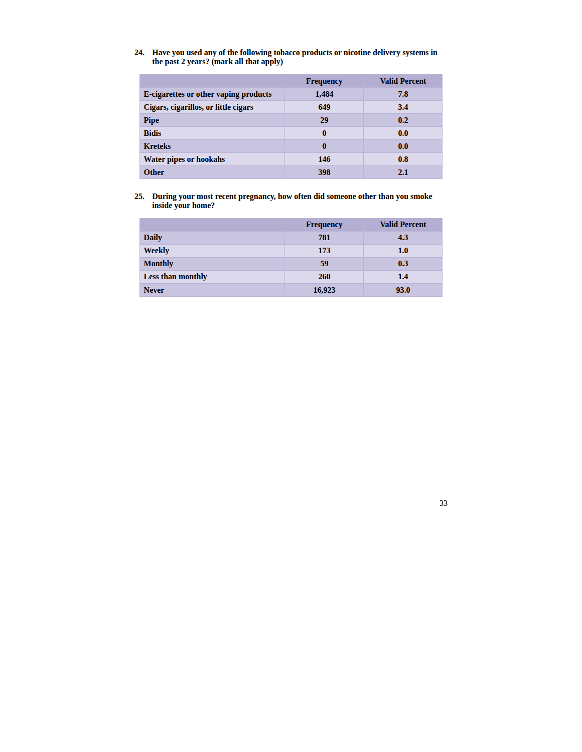24. Have you used any of the following tobacco products or nicotine delivery systems in the past 2 years? (mark all that apply)
| | Frequency | Valid Percent |
| --- | --- | --- |
| E-cigarettes or other vaping products | 1,484 | 7.8 |
| Cigars, cigarillos, or little cigars | 649 | 3.4 |
| Pipe | 29 | 0.2 |
| Bidis | 0 | 0.0 |
| Kreteks | 0 | 0.0 |
| Water pipes or hookahs | 146 | 0.8 |
| Other | 398 | 2.1 |
25. During your most recent pregnancy, how often did someone other than you smoke inside your home?
| | Frequency | Valid Percent |
| --- | --- | --- |
| Daily | 781 | 4.3 |
| Weekly | 173 | 1.0 |
| Monthly | 59 | 0.3 |
| Less than monthly | 260 | 1.4 |
| Never | 16,923 | 93.0 |
33